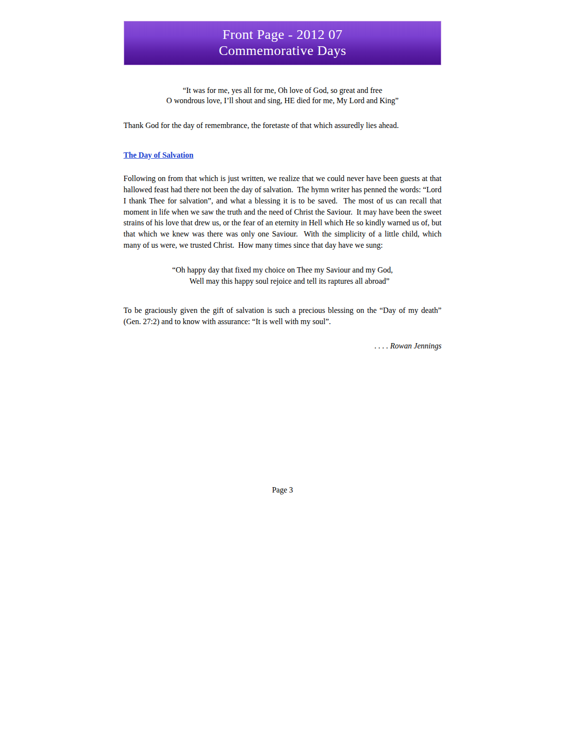Front Page - 2012 07
Commemorative Days
“It was for me, yes all for me, Oh love of God, so great and free
O wondrous love, I’ll shout and sing, HE died for me, My Lord and King”
Thank God for the day of remembrance, the foretaste of that which assuredly lies ahead.
The Day of Salvation
Following on from that which is just written, we realize that we could never have been guests at that hallowed feast had there not been the day of salvation. The hymn writer has penned the words: “Lord I thank Thee for salvation”, and what a blessing it is to be saved. The most of us can recall that moment in life when we saw the truth and the need of Christ the Saviour. It may have been the sweet strains of his love that drew us, or the fear of an eternity in Hell which He so kindly warned us of, but that which we knew was there was only one Saviour. With the simplicity of a little child, which many of us were, we trusted Christ. How many times since that day have we sung:
“Oh happy day that fixed my choice on Thee my Saviour and my God,
Well may this happy soul rejoice and tell its raptures all abroad”
To be graciously given the gift of salvation is such a precious blessing on the “Day of my death” (Gen. 27:2) and to know with assurance: “It is well with my soul”.
. . . . Rowan Jennings
Page 3